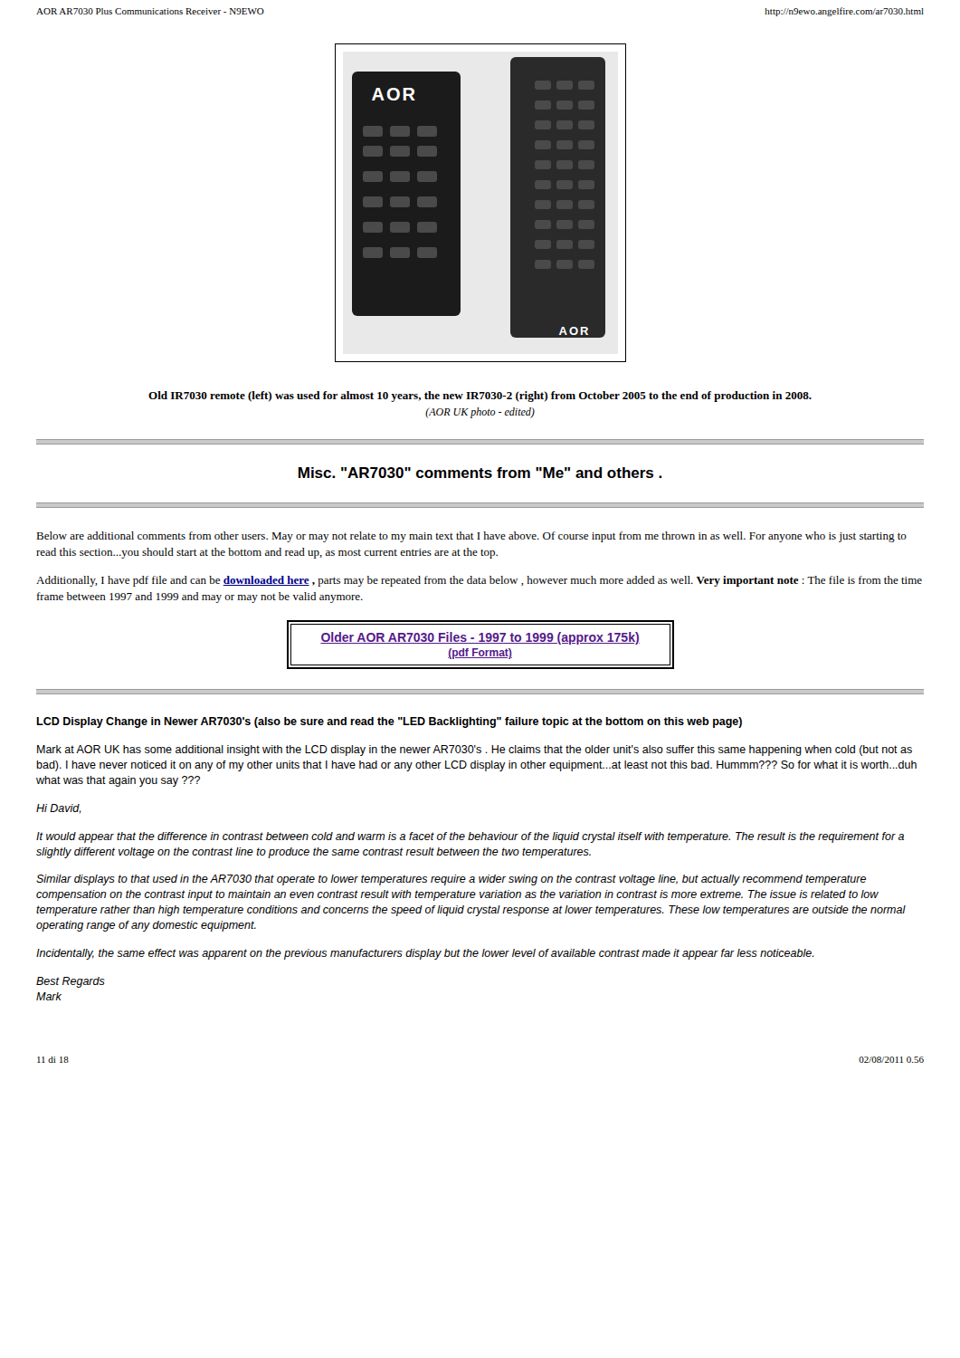AOR AR7030 Plus Communications Receiver - N9EWO http://n9ewo.angelfire.com/ar7030.html
AOR AOR
Old IR7030 remote (left) was used for almost 10 years, the new IR7030-2 (right) from October 2005 to the end of production in 2008.
(AOR UK photo - edited)
Misc. "AR7030" comments from "Me" and others .
Below are additional comments from other users. May or may not relate to my main text that I have above. Of course input from me thrown in as well. For anyone who is just starting to read this section...you should start at the bottom and read up, as most current entries are at the top.
Additionally, I have pdf file and can be downloaded here , parts may be repeated from the data below , however much more added as well. Very important note : The file is from the time frame between 1997 and 1999 and may or may not be valid anymore.
Older AOR AR7030 Files - 1997 to 1999 (approx 175k)
(pdf Format)
LCD Display Change in Newer AR7030's (also be sure and read the "LED Backlighting" failure topic at the bottom on this web page)
Mark at AOR UK has some additional insight with the LCD display in the newer AR7030's . He claims that the older unit's also suffer this same happening when cold (but not as bad). I have never noticed it on any of my other units that I have had or any other LCD display in other equipment...at least not this bad. Hummm??? So for what it is worth...duh what was that again you say ???
Hi David,
It would appear that the difference in contrast between cold and warm is a facet of the behaviour of the liquid crystal itself with temperature. The result is the requirement for a slightly different voltage on the contrast line to produce the same contrast result between the two temperatures.
Similar displays to that used in the AR7030 that operate to lower temperatures require a wider swing on the contrast voltage line, but actually recommend temperature compensation on the contrast input to maintain an even contrast result with temperature variation as the variation in contrast is more extreme. The issue is related to low temperature rather than high temperature conditions and concerns the speed of liquid crystal response at lower temperatures. These low temperatures are outside the normal operating range of any domestic equipment.
Incidentally, the same effect was apparent on the previous manufacturers display but the lower level of available contrast made it appear far less noticeable.
Best Regards
Mark
11 di 18 02/08/2011 0.56